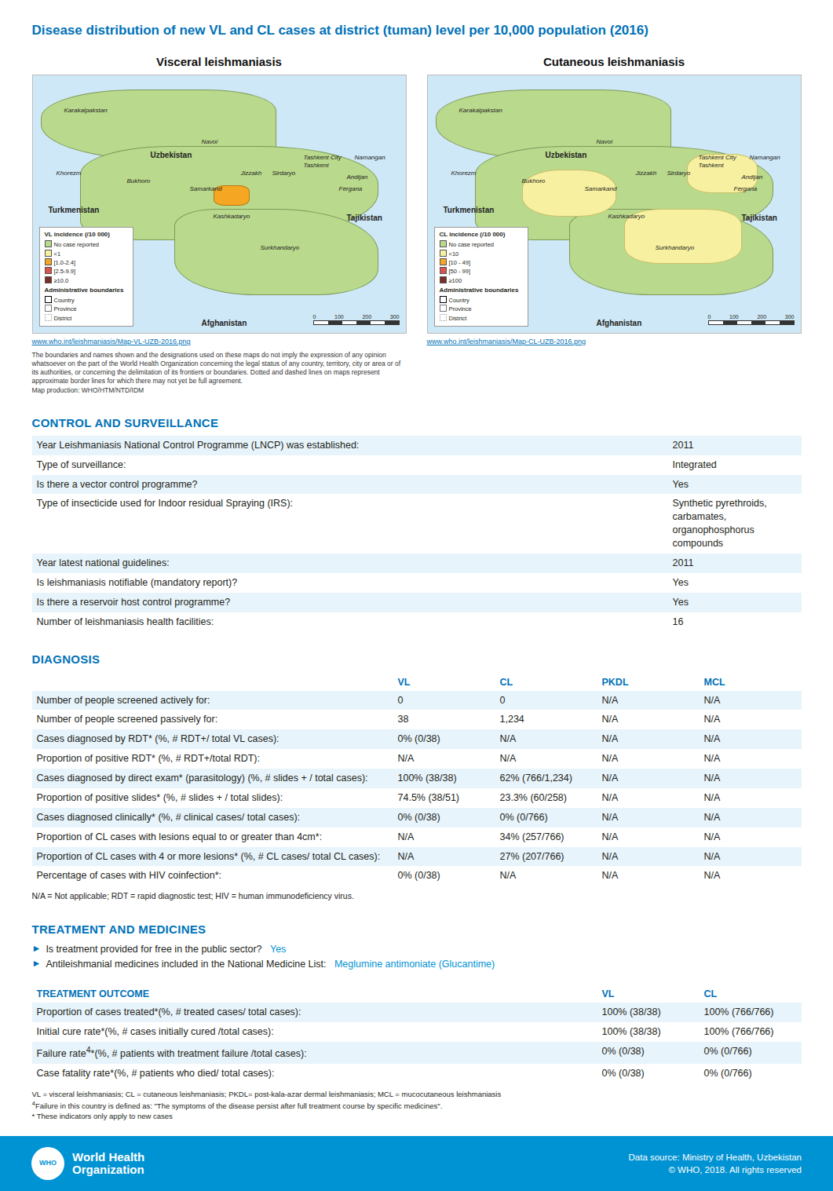Disease distribution of new VL and CL cases at district (tuman) level per 10,000 population (2016)
Visceral leishmaniasis
Karakalpakstan Uzbekistan Navoi Khorezm Bukhoro Samarkand Jizzakh Sirdaryo Tashkent City Tashkent Namangan Andijan Fergana Kashkadaryo Surkhandaryo Turkmenistan Tajikistan Afghanistan
VL incidence (/10 000)
No case reported
<1
[1.0-2.4]
[2.5-9.9]
≥10.0
Administrative boundaries
Country
Province
District
0100200300
www.who.int/leishmaniasis/Map-VL-UZB-2016.png
The boundaries and names shown and the designations used on these maps do not imply the expression of any opinion whatsoever on the part of the World Health Organization concerning the legal status of any country, territory, city or area or of its authorities, or concerning the delimitation of its frontiers or boundaries. Dotted and dashed lines on maps represent approximate border lines for which there may not yet be full agreement.
Map production: WHO/HTM/NTD/IDM
Cutaneous leishmaniasis
Karakalpakstan Uzbekistan Navoi Khorezm Bukhoro Samarkand Jizzakh Sirdaryo Tashkent City Tashkent Namangan Andijan Fergana Kashkadaryo Surkhandaryo Turkmenistan Tajikistan Afghanistan
CL incidence (/10 000)
No case reported
<10
[10 - 49]
[50 - 99]
≥100
Administrative boundaries
Country
Province
District
0100200300
www.who.int/leishmaniasis/Map-CL-UZB-2016.png
CONTROL AND SURVEILLANCE
| Year Leishmaniasis National Control Programme (LNCP) was established: | 2011 |
| Type of surveillance: | Integrated |
| Is there a vector control programme? | Yes |
| Type of insecticide used for Indoor residual Spraying (IRS): | Synthetic pyrethroids, carbamates, organophosphorus compounds |
| Year latest national guidelines: | 2011 |
| Is leishmaniasis notifiable (mandatory report)? | Yes |
| Is there a reservoir host control programme? | Yes |
| Number of leishmaniasis health facilities: | 16 |
DIAGNOSIS
| | VL | CL | PKDL | MCL |
| Number of people screened actively for: | 0 | 0 | N/A | N/A |
| Number of people screened passively for: | 38 | 1,234 | N/A | N/A |
| Cases diagnosed by RDT* (%, # RDT+/ total VL cases): | 0% (0/38) | N/A | N/A | N/A |
| Proportion of positive RDT* (%, # RDT+/total RDT): | N/A | N/A | N/A | N/A |
| Cases diagnosed by direct exam* (parasitology) (%, # slides + / total cases): | 100% (38/38) | 62% (766/1,234) | N/A | N/A |
| Proportion of positive slides* (%, # slides + / total slides): | 74.5% (38/51) | 23.3% (60/258) | N/A | N/A |
| Cases diagnosed clinically* (%, # clinical cases/ total cases): | 0% (0/38) | 0% (0/766) | N/A | N/A |
| Proportion of CL cases with lesions equal to or greater than 4cm*: | N/A | 34% (257/766) | N/A | N/A |
| Proportion of CL cases with 4 or more lesions* (%, # CL cases/ total CL cases): | N/A | 27% (207/766) | N/A | N/A |
| Percentage of cases with HIV coinfection*: | 0% (0/38) | N/A | N/A | N/A |
N/A = Not applicable; RDT = rapid diagnostic test; HIV = human immunodeficiency virus.
TREATMENT AND MEDICINES
►Is treatment provided for free in the public sector? Yes
►Antileishmanial medicines included in the National Medicine List: Meglumine antimoniate (Glucantime)
| TREATMENT OUTCOME | VL | CL |
| Proportion of cases treated*(%, # treated cases/ total cases): | 100% (38/38) | 100% (766/766) |
| Initial cure rate*(%, # cases initially cured /total cases): | 100% (38/38) | 100% (766/766) |
| Failure rate 4 *(%, # patients with treatment failure /total cases): | 0% (0/38) | 0% (0/766) |
| Case fatality rate*(%, # patients who died/ total cases): | 0% (0/38) | 0% (0/766) |
VL = visceral leishmaniasis; CL = cutaneous leishmaniasis; PKDL= post-kala-azar dermal leishmaniasis; MCL = mucocutaneous leishmaniasis
4Failure in this country is defined as: "The symptoms of the disease persist after full treatment course by specific medicines".
* These indicators only apply to new cases
WHO
World Health
Organization
Data source: Ministry of Health, Uzbekistan
© WHO, 2018. All rights reserved